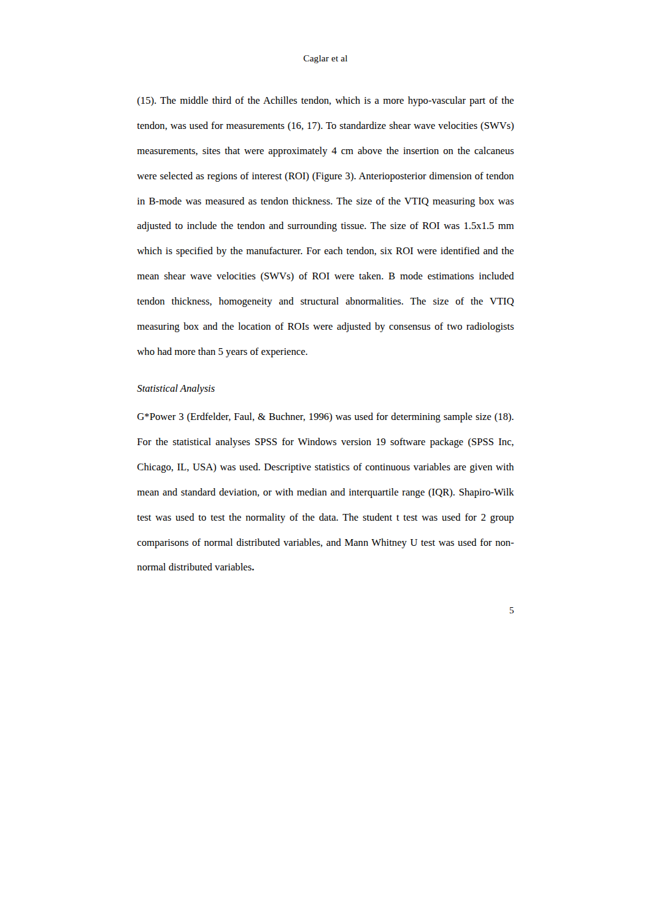Caglar et al
(15). The middle third of the Achilles tendon, which is a more hypo-vascular part of the tendon, was used for measurements (16, 17). To standardize shear wave velocities (SWVs) measurements, sites that were approximately 4 cm above the insertion on the calcaneus were selected as regions of interest (ROI) (Figure 3). Anterioposterior dimension of tendon in B-mode was measured as tendon thickness. The size of the VTIQ measuring box was adjusted to include the tendon and surrounding tissue. The size of ROI was 1.5x1.5 mm which is specified by the manufacturer. For each tendon, six ROI were identified and the mean shear wave velocities (SWVs) of ROI were taken. B mode estimations included tendon thickness, homogeneity and structural abnormalities. The size of the VTIQ measuring box and the location of ROIs were adjusted by consensus of two radiologists who had more than 5 years of experience.
Statistical Analysis
G*Power 3 (Erdfelder, Faul, & Buchner, 1996) was used for determining sample size (18). For the statistical analyses SPSS for Windows version 19 software package (SPSS Inc, Chicago, IL, USA) was used. Descriptive statistics of continuous variables are given with mean and standard deviation, or with median and interquartile range (IQR). Shapiro-Wilk test was used to test the normality of the data. The student t test was used for 2 group comparisons of normal distributed variables, and Mann Whitney U test was used for non-normal distributed variables.
5